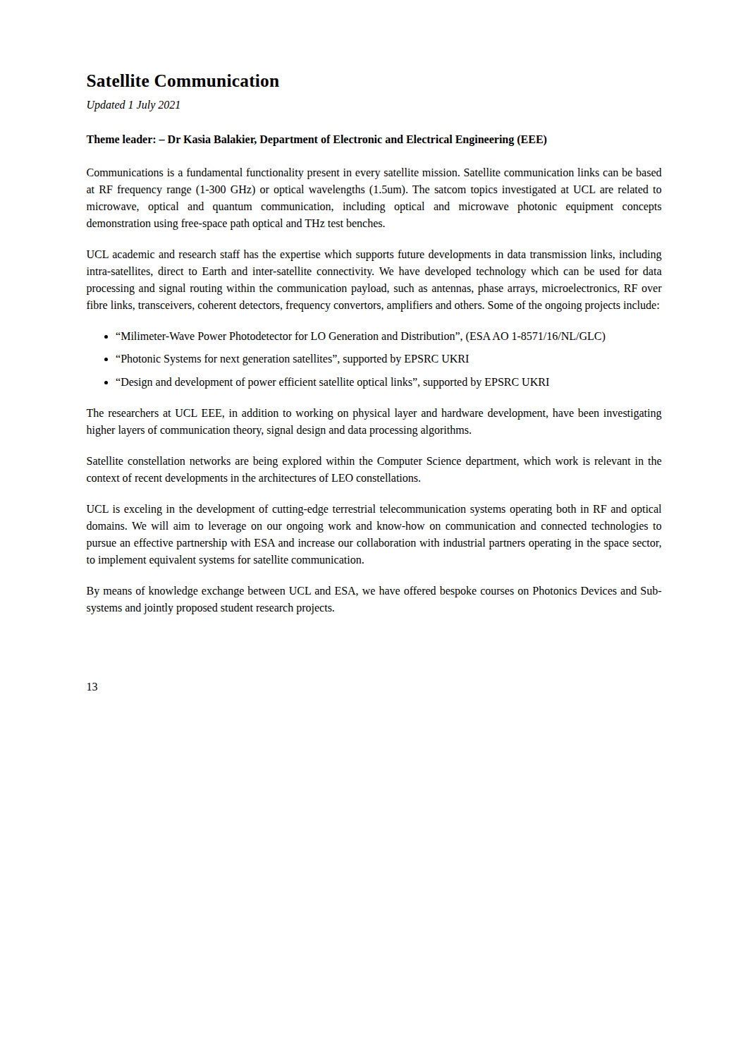Satellite Communication
Updated 1 July 2021
Theme leader: – Dr Kasia Balakier, Department of Electronic and Electrical Engineering (EEE)
Communications is a fundamental functionality present in every satellite mission. Satellite communication links can be based at RF frequency range (1-300 GHz) or optical wavelengths (1.5um). The satcom topics investigated at UCL are related to microwave, optical and quantum communication, including optical and microwave photonic equipment concepts demonstration using free-space path optical and THz test benches.
UCL academic and research staff has the expertise which supports future developments in data transmission links, including intra-satellites, direct to Earth and inter-satellite connectivity. We have developed technology which can be used for data processing and signal routing within the communication payload, such as antennas, phase arrays, microelectronics, RF over fibre links, transceivers, coherent detectors, frequency convertors, amplifiers and others. Some of the ongoing projects include:
“Milimeter-Wave Power Photodetector for LO Generation and Distribution”, (ESA AO 1-8571/16/NL/GLC)
“Photonic Systems for next generation satellites”, supported by EPSRC UKRI
“Design and development of power efficient satellite optical links”, supported by EPSRC UKRI
The researchers at UCL EEE, in addition to working on physical layer and hardware development, have been investigating higher layers of communication theory, signal design and data processing algorithms.
Satellite constellation networks are being explored within the Computer Science department, which work is relevant in the context of recent developments in the architectures of LEO constellations.
UCL is exceling in the development of cutting-edge terrestrial telecommunication systems operating both in RF and optical domains. We will aim to leverage on our ongoing work and know-how on communication and connected technologies to pursue an effective partnership with ESA and increase our collaboration with industrial partners operating in the space sector, to implement equivalent systems for satellite communication.
By means of knowledge exchange between UCL and ESA, we have offered bespoke courses on Photonics Devices and Sub-systems and jointly proposed student research projects.
13